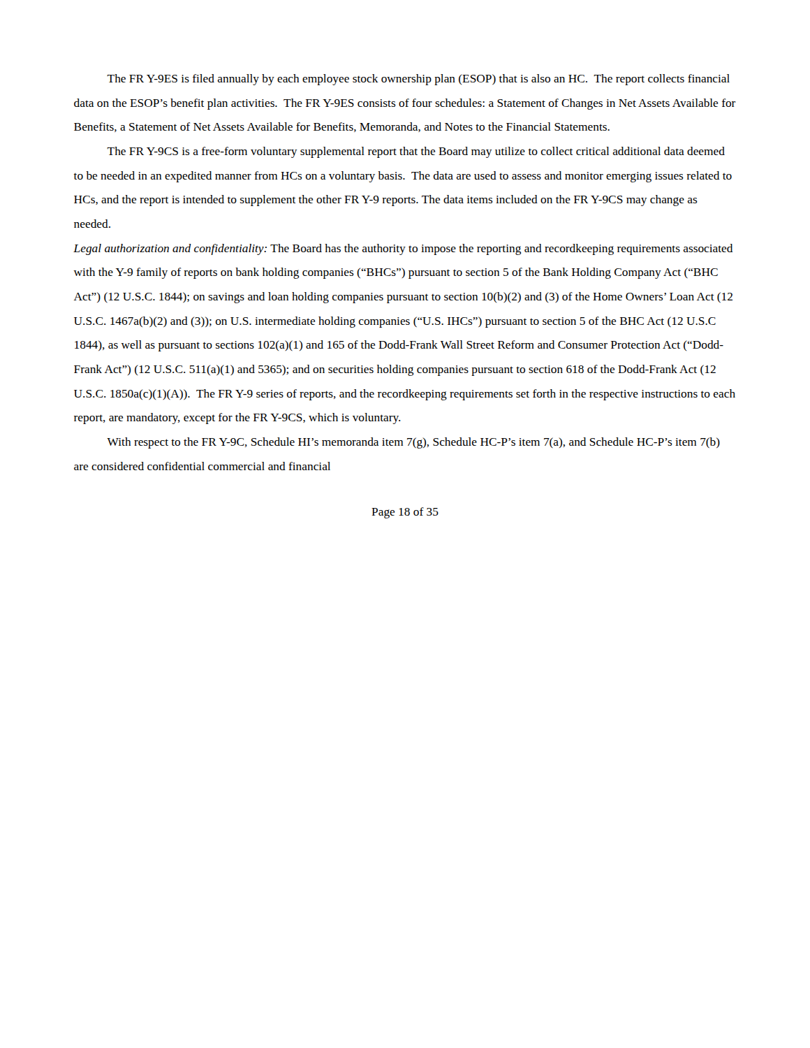The FR Y-9ES is filed annually by each employee stock ownership plan (ESOP) that is also an HC. The report collects financial data on the ESOP’s benefit plan activities. The FR Y-9ES consists of four schedules: a Statement of Changes in Net Assets Available for Benefits, a Statement of Net Assets Available for Benefits, Memoranda, and Notes to the Financial Statements.
The FR Y-9CS is a free-form voluntary supplemental report that the Board may utilize to collect critical additional data deemed to be needed in an expedited manner from HCs on a voluntary basis. The data are used to assess and monitor emerging issues related to HCs, and the report is intended to supplement the other FR Y-9 reports. The data items included on the FR Y-9CS may change as needed.
Legal authorization and confidentiality: The Board has the authority to impose the reporting and recordkeeping requirements associated with the Y-9 family of reports on bank holding companies (“BHCs”) pursuant to section 5 of the Bank Holding Company Act (“BHC Act”) (12 U.S.C. 1844); on savings and loan holding companies pursuant to section 10(b)(2) and (3) of the Home Owners’ Loan Act (12 U.S.C. 1467a(b)(2) and (3)); on U.S. intermediate holding companies (“U.S. IHCs”) pursuant to section 5 of the BHC Act (12 U.S.C 1844), as well as pursuant to sections 102(a)(1) and 165 of the Dodd-Frank Wall Street Reform and Consumer Protection Act (“Dodd-Frank Act”) (12 U.S.C. 511(a)(1) and 5365); and on securities holding companies pursuant to section 618 of the Dodd-Frank Act (12 U.S.C. 1850a(c)(1)(A)). The FR Y-9 series of reports, and the recordkeeping requirements set forth in the respective instructions to each report, are mandatory, except for the FR Y-9CS, which is voluntary.
With respect to the FR Y-9C, Schedule HI’s memoranda item 7(g), Schedule HC-P’s item 7(a), and Schedule HC-P’s item 7(b) are considered confidential commercial and financial
Page 18 of 35